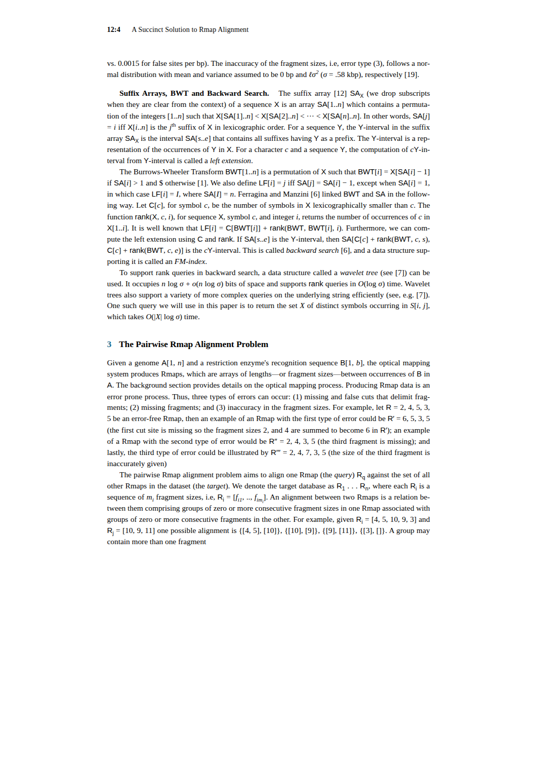12:4 A Succinct Solution to Rmap Alignment
vs. 0.0015 for false sites per bp). The inaccuracy of the fragment sizes, i.e, error type (3), follows a normal distribution with mean and variance assumed to be 0 bp and ℓσ2 (σ = .58 kbp), respectively [19].
Suffix Arrays, BWT and Backward Search. The suffix array [12] SAX (we drop subscripts when they are clear from the context) of a sequence X is an array SA[1..n] which contains a permutation of the integers [1..n] such that X[SA[1]..n] < X[SA[2]..n] < ··· < X[SA[n]..n]. In other words, SA[j] = i iff X[i..n] is the jth suffix of X in lexicographic order. For a sequence Y, the Y-interval in the suffix array SAX is the interval SA[s..e] that contains all suffixes having Y as a prefix. The Y-interval is a representation of the occurrences of Y in X. For a character c and a sequence Y, the computation of cY-interval from Y-interval is called a left extension.
The Burrows-Wheeler Transform BWT[1..n] is a permutation of X such that BWT[i] = X[SA[i] − 1] if SA[i] > 1 and $ otherwise [1]. We also define LF[i] = j iff SA[j] = SA[i] − 1, except when SA[i] = 1, in which case LF[i] = I, where SA[I] = n. Ferragina and Manzini [6] linked BWT and SA in the following way. Let C[c], for symbol c, be the number of symbols in X lexicographically smaller than c. The function rank(X, c, i), for sequence X, symbol c, and integer i, returns the number of occurrences of c in X[1..i]. It is well known that LF[i] = C[BWT[i]] + rank(BWT, BWT[i], i). Furthermore, we can compute the left extension using C and rank. If SA[s..e] is the Y-interval, then SA[C[c] + rank(BWT, c, s), C[c] + rank(BWT, c, e)] is the cY-interval. This is called backward search [6], and a data structure supporting it is called an FM-index.
To support rank queries in backward search, a data structure called a wavelet tree (see [7]) can be used. It occupies n log σ + o(n log σ) bits of space and supports rank queries in O(log σ) time. Wavelet trees also support a variety of more complex queries on the underlying string efficiently (see, e.g. [7]). One such query we will use in this paper is to return the set X of distinct symbols occurring in S[i, j], which takes O(|X| log σ) time.
3 The Pairwise Rmap Alignment Problem
Given a genome A[1, n] and a restriction enzyme's recognition sequence B[1, b], the optical mapping system produces Rmaps, which are arrays of lengths—or fragment sizes—between occurrences of B in A. The background section provides details on the optical mapping process. Producing Rmap data is an error prone process. Thus, three types of errors can occur: (1) missing and false cuts that delimit fragments; (2) missing fragments; and (3) inaccuracy in the fragment sizes. For example, let R = 2, 4, 5, 3, 5 be an error-free Rmap, then an example of an Rmap with the first type of error could be R′ = 6, 5, 3, 5 (the first cut site is missing so the fragment sizes 2, and 4 are summed to become 6 in R′); an example of a Rmap with the second type of error would be R″ = 2, 4, 3, 5 (the third fragment is missing); and lastly, the third type of error could be illustrated by R′′′ = 2, 4, 7, 3, 5 (the size of the third fragment is inaccurately given)
The pairwise Rmap alignment problem aims to align one Rmap (the query) Rq against the set of all other Rmaps in the dataset (the target). We denote the target database as R1 . . . Rn, where each Ri is a sequence of mi fragment sizes, i.e, Ri = [fi1, .., fimi]. An alignment between two Rmaps is a relation between them comprising groups of zero or more consecutive fragment sizes in one Rmap associated with groups of zero or more consecutive fragments in the other. For example, given Ri = [4, 5, 10, 9, 3] and Rj = [10, 9, 11] one possible alignment is {[4, 5], [10]}, {[10], [9]}, {[9], [11]}, {[3], []}. A group may contain more than one fragment